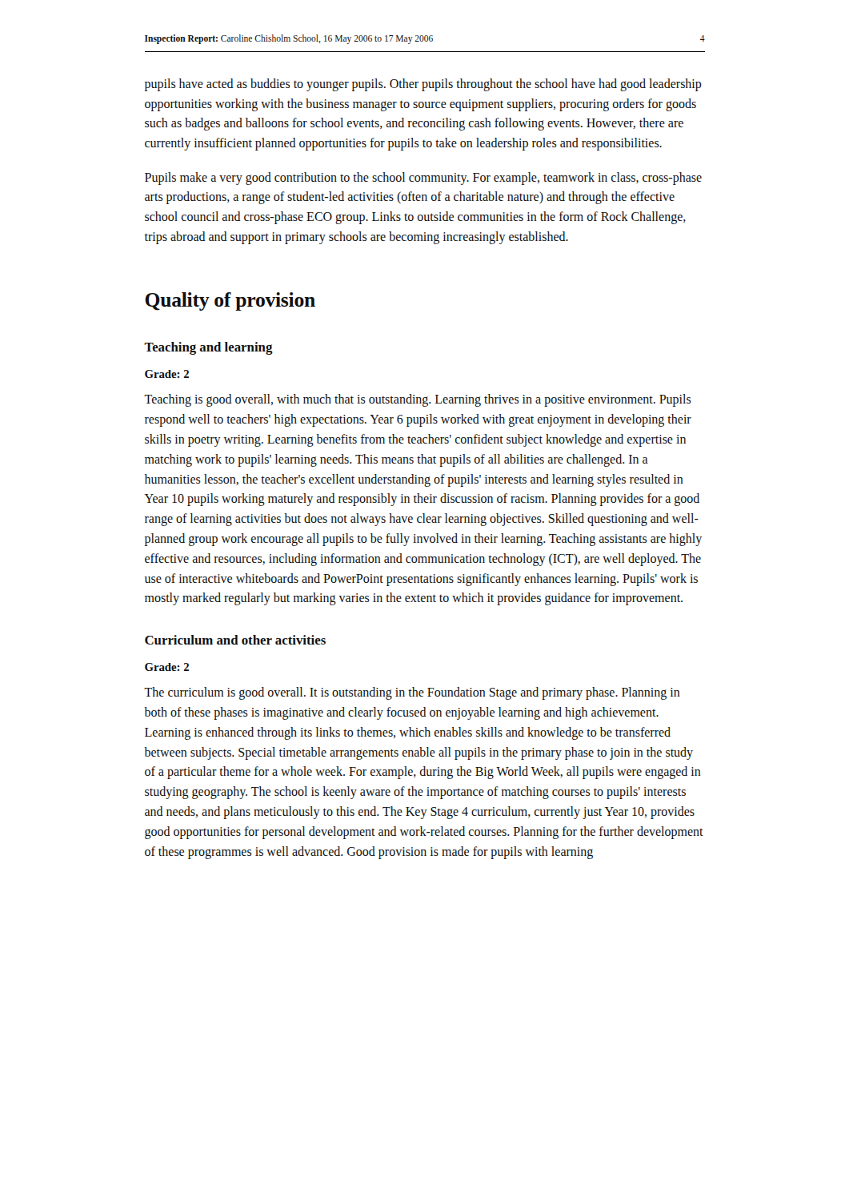Inspection Report: Caroline Chisholm School, 16 May 2006 to 17 May 2006 4
pupils have acted as buddies to younger pupils. Other pupils throughout the school have had good leadership opportunities working with the business manager to source equipment suppliers, procuring orders for goods such as badges and balloons for school events, and reconciling cash following events. However, there are currently insufficient planned opportunities for pupils to take on leadership roles and responsibilities.
Pupils make a very good contribution to the school community. For example, teamwork in class, cross-phase arts productions, a range of student-led activities (often of a charitable nature) and through the effective school council and cross-phase ECO group. Links to outside communities in the form of Rock Challenge, trips abroad and support in primary schools are becoming increasingly established.
Quality of provision
Teaching and learning
Grade: 2
Teaching is good overall, with much that is outstanding. Learning thrives in a positive environment. Pupils respond well to teachers' high expectations. Year 6 pupils worked with great enjoyment in developing their skills in poetry writing. Learning benefits from the teachers' confident subject knowledge and expertise in matching work to pupils' learning needs. This means that pupils of all abilities are challenged. In a humanities lesson, the teacher's excellent understanding of pupils' interests and learning styles resulted in Year 10 pupils working maturely and responsibly in their discussion of racism. Planning provides for a good range of learning activities but does not always have clear learning objectives. Skilled questioning and well-planned group work encourage all pupils to be fully involved in their learning. Teaching assistants are highly effective and resources, including information and communication technology (ICT), are well deployed. The use of interactive whiteboards and PowerPoint presentations significantly enhances learning. Pupils' work is mostly marked regularly but marking varies in the extent to which it provides guidance for improvement.
Curriculum and other activities
Grade: 2
The curriculum is good overall. It is outstanding in the Foundation Stage and primary phase. Planning in both of these phases is imaginative and clearly focused on enjoyable learning and high achievement. Learning is enhanced through its links to themes, which enables skills and knowledge to be transferred between subjects. Special timetable arrangements enable all pupils in the primary phase to join in the study of a particular theme for a whole week. For example, during the Big World Week, all pupils were engaged in studying geography. The school is keenly aware of the importance of matching courses to pupils' interests and needs, and plans meticulously to this end. The Key Stage 4 curriculum, currently just Year 10, provides good opportunities for personal development and work-related courses. Planning for the further development of these programmes is well advanced. Good provision is made for pupils with learning